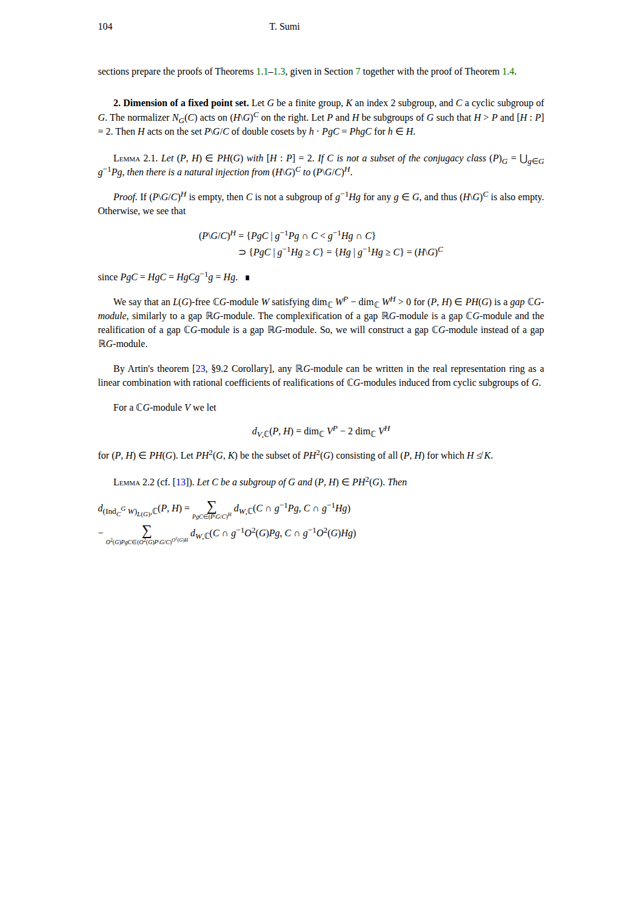104 T. Sumi
sections prepare the proofs of Theorems 1.1–1.3, given in Section 7 together with the proof of Theorem 1.4.
2. Dimension of a fixed point set. Let G be a finite group, K an index 2 subgroup, and C a cyclic subgroup of G. The normalizer NG(C) acts on (H\G)C on the right. Let P and H be subgroups of G such that H > P and [H : P] = 2. Then H acts on the set P\G/C of double cosets by h · PgC = PhgC for h ∈ H.
Lemma 2.1. Let (P, H) ∈ PH(G) with [H : P] = 2. If C is not a subset of the conjugacy class (P)G = ⋃g∈G g−1Pg, then there is a natural injection from (H\G)C to (P\G/C)H.
Proof. If (P\G/C)H is empty, then C is not a subgroup of g−1Hg for any g ∈ G, and thus (H\G)C is also empty. Otherwise, we see that
(P\G/C)H
= {PgC | g−1Pg ∩ C < g−1Hg ∩ C}
⊃ {PgC | g−1Hg ≥ C} = {Hg | g−1Hg ≥ C} = (H\G)C
since PgC = HgC = HgCg−1g = Hg. ∎
We say that an L(G)-free ℂG-module W satisfying dimℂ WP − dimℂ WH > 0 for (P, H) ∈ PH(G) is a gap ℂG-module, similarly to a gap ℝG-module. The complexification of a gap ℝG-module is a gap ℂG-module and the realification of a gap ℂG-module is a gap ℝG-module. So, we will construct a gap ℂG-module instead of a gap ℝG-module.
By Artin's theorem [23, §9.2 Corollary], any ℝG-module can be written in the real representation ring as a linear combination with rational coefficients of realifications of ℂG-modules induced from cyclic subgroups of G.
For a ℂG-module V we let
dV,ℂ(P, H) = dimℂ VP − 2 dimℂ VH
for (P, H) ∈ PH(G). Let PH2(G, K) be the subset of PH2(G) consisting of all (P, H) for which H ≰ K.
Lemma 2.2 (cf. [13]). Let C be a subgroup of G and (P, H) ∈ PH2(G). Then
d(IndCG W)L(G),ℂ(P, H) = ∑PgC∈(P\G/C)H dW,ℂ(C ∩ g−1Pg, C ∩ g−1Hg) − ∑O2(G)PgC∈(O2(G)P\G/C)O2(G)H dW,ℂ(C ∩ g−1O2(G)Pg, C ∩ g−1O2(G)Hg)